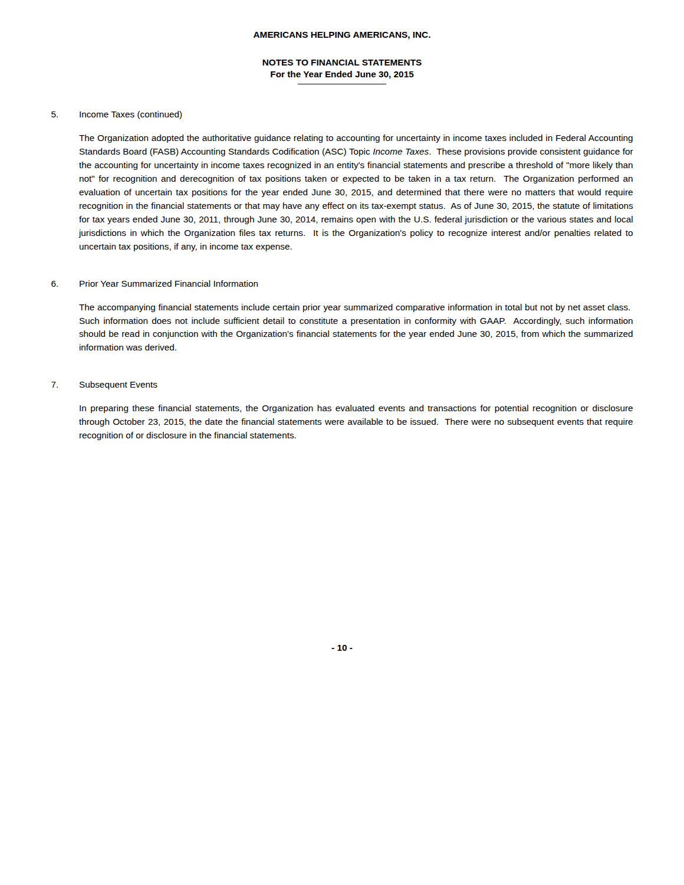AMERICANS HELPING AMERICANS, INC.
NOTES TO FINANCIAL STATEMENTS
For the Year Ended June 30, 2015
5.
Income Taxes (continued)
The Organization adopted the authoritative guidance relating to accounting for uncertainty in income taxes included in Federal Accounting Standards Board (FASB) Accounting Standards Codification (ASC) Topic Income Taxes. These provisions provide consistent guidance for the accounting for uncertainty in income taxes recognized in an entity's financial statements and prescribe a threshold of "more likely than not" for recognition and derecognition of tax positions taken or expected to be taken in a tax return. The Organization performed an evaluation of uncertain tax positions for the year ended June 30, 2015, and determined that there were no matters that would require recognition in the financial statements or that may have any effect on its tax-exempt status. As of June 30, 2015, the statute of limitations for tax years ended June 30, 2011, through June 30, 2014, remains open with the U.S. federal jurisdiction or the various states and local jurisdictions in which the Organization files tax returns. It is the Organization's policy to recognize interest and/or penalties related to uncertain tax positions, if any, in income tax expense.
6.
Prior Year Summarized Financial Information
The accompanying financial statements include certain prior year summarized comparative information in total but not by net asset class. Such information does not include sufficient detail to constitute a presentation in conformity with GAAP. Accordingly, such information should be read in conjunction with the Organization's financial statements for the year ended June 30, 2015, from which the summarized information was derived.
7.
Subsequent Events
In preparing these financial statements, the Organization has evaluated events and transactions for potential recognition or disclosure through October 23, 2015, the date the financial statements were available to be issued. There were no subsequent events that require recognition of or disclosure in the financial statements.
- 10 -